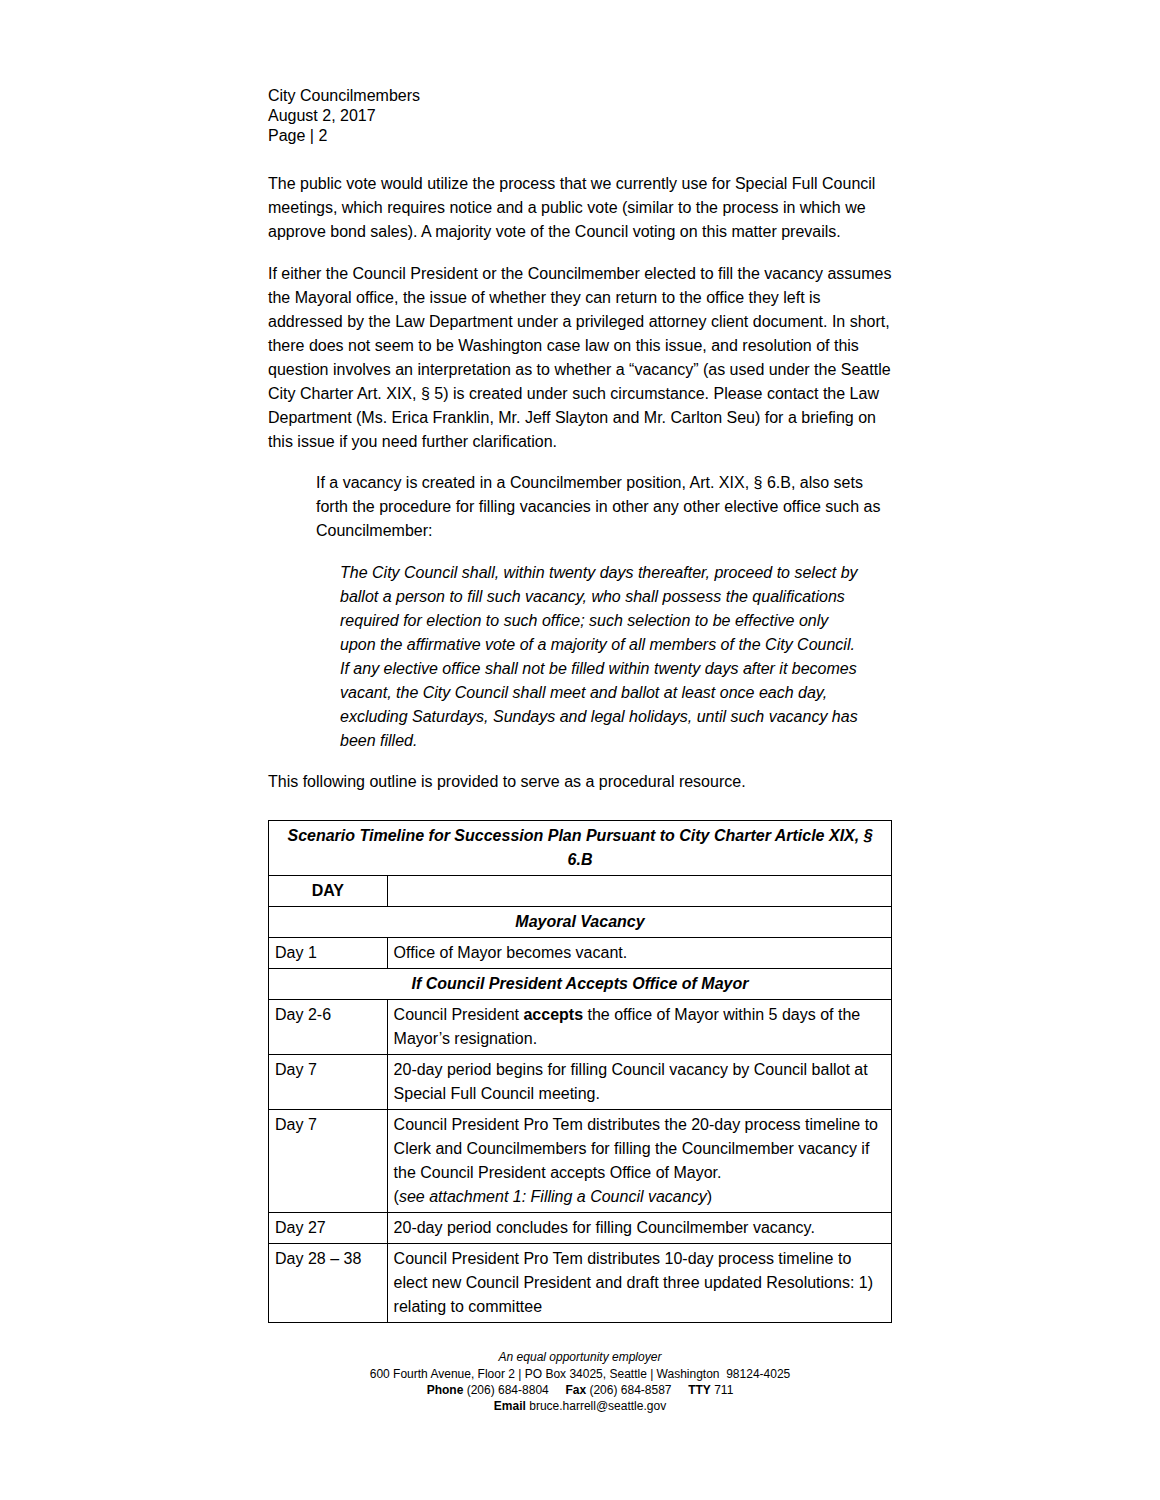City Councilmembers
August 2, 2017
Page | 2
The public vote would utilize the process that we currently use for Special Full Council meetings, which requires notice and a public vote (similar to the process in which we approve bond sales). A majority vote of the Council voting on this matter prevails.
If either the Council President or the Councilmember elected to fill the vacancy assumes the Mayoral office, the issue of whether they can return to the office they left is addressed by the Law Department under a privileged attorney client document. In short, there does not seem to be Washington case law on this issue, and resolution of this question involves an interpretation as to whether a “vacancy” (as used under the Seattle City Charter Art. XIX, § 5) is created under such circumstance. Please contact the Law Department (Ms. Erica Franklin, Mr. Jeff Slayton and Mr. Carlton Seu) for a briefing on this issue if you need further clarification.
If a vacancy is created in a Councilmember position, Art. XIX, § 6.B, also sets forth the procedure for filling vacancies in other any other elective office such as Councilmember:
The City Council shall, within twenty days thereafter, proceed to select by ballot a person to fill such vacancy, who shall possess the qualifications required for election to such office; such selection to be effective only upon the affirmative vote of a majority of all members of the City Council. If any elective office shall not be filled within twenty days after it becomes vacant, the City Council shall meet and ballot at least once each day, excluding Saturdays, Sundays and legal holidays, until such vacancy has been filled.
This following outline is provided to serve as a procedural resource.
| Scenario Timeline for Succession Plan Pursuant to City Charter Article XIX, § 6.B |
| --- |
| DAY | |
| Mayoral Vacancy |
| Day 1 | Office of Mayor becomes vacant. |
| If Council President Accepts Office of Mayor |
| Day 2-6 | Council President accepts the office of Mayor within 5 days of the Mayor’s resignation. |
| Day 7 | 20-day period begins for filling Council vacancy by Council ballot at Special Full Council meeting. |
| Day 7 | Council President Pro Tem distributes the 20-day process timeline to Clerk and Councilmembers for filling the Councilmember vacancy if the Council President accepts Office of Mayor. ( see attachment 1: Filling a Council vacancy ) |
| Day 27 | 20-day period concludes for filling Councilmember vacancy. |
| Day 28 – 38 | Council President Pro Tem distributes 10-day process timeline to elect new Council President and draft three updated Resolutions: 1) relating to committee |
An equal opportunity employer
600 Fourth Avenue, Floor 2 | PO Box 34025, Seattle | Washington 98124-4025
Phone (206) 684-8804 Fax (206) 684-8587 TTY 711
Email bruce.harrell@seattle.gov